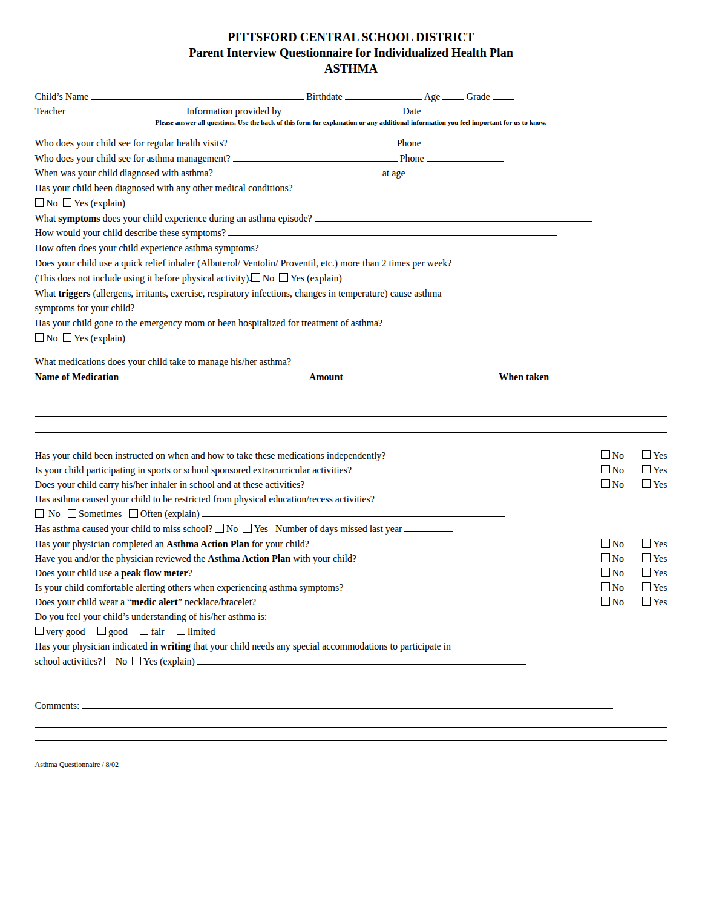PITTSFORD CENTRAL SCHOOL DISTRICT Parent Interview Questionnaire for Individualized Health Plan ASTHMA
Child’s Name Birthdate Age Grade
Teacher Information provided by Date
Please answer all questions. Use the back of this form for explanation or any additional information you feel important for us to know.
Who does your child see for regular health visits? Phone
Who does your child see for asthma management? Phone
When was your child diagnosed with asthma? at age
Has your child been diagnosed with any other medical conditions?
No Yes (explain)
What symptoms does your child experience during an asthma episode?
How would your child describe these symptoms?
How often does your child experience asthma symptoms?
Does your child use a quick relief inhaler (Albuterol/ Ventolin/ Proventil, etc.) more than 2 times per week?
(This does not include using it before physical activity). No Yes (explain)
What triggers (allergens, irritants, exercise, respiratory infections, changes in temperature) cause asthma
symptoms for your child?
Has your child gone to the emergency room or been hospitalized for treatment of asthma?
No Yes (explain)
What medications does your child take to manage his/her asthma?
| Name of Medication | Amount | When taken |
| --- | --- | --- |
Has your child been instructed on when and how to take these medications independently? No Yes
Is your child participating in sports or school sponsored extracurricular activities? No Yes
Does your child carry his/her inhaler in school and at these activities? No Yes
Has asthma caused your child to be restricted from physical education/recess activities?
No Sometimes Often (explain)
Has asthma caused your child to miss school? No Yes Number of days missed last year
Has your physician completed an Asthma Action Plan for your child? No Yes
Have you and/or the physician reviewed the Asthma Action Plan with your child? No Yes
Does your child use a peak flow meter? No Yes
Is your child comfortable alerting others when experiencing asthma symptoms? No Yes
Does your child wear a “medic alert” necklace/bracelet? No Yes
Do you feel your child’s understanding of his/her asthma is:
very good good fair limited
Has your physician indicated in writing that your child needs any special accommodations to participate in
school activities? No Yes (explain)
Comments:
Asthma Questionnaire / 8/02